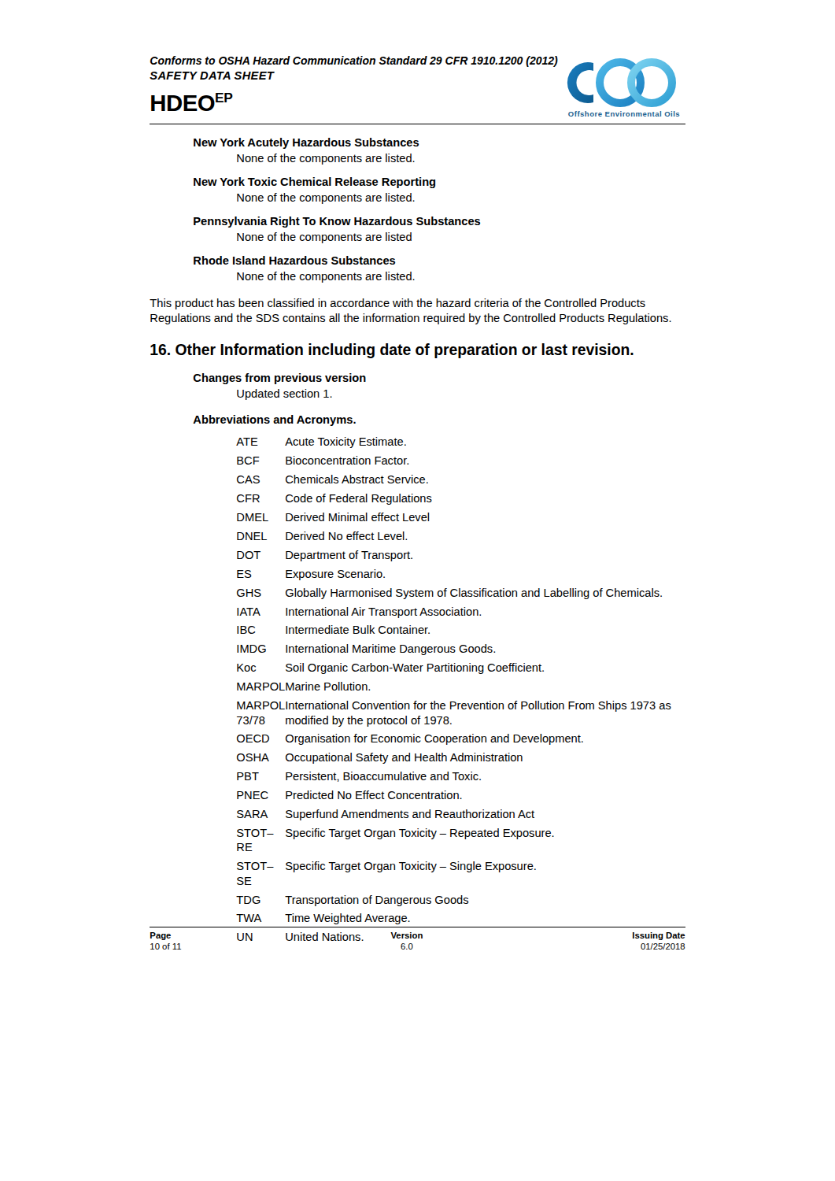Conforms to OSHA Hazard Communication Standard 29 CFR 1910.1200 (2012)
SAFETY DATA SHEET
HDEOEP
Offshore Environmental Oils
New York Acutely Hazardous Substances
None of the components are listed.
New York Toxic Chemical Release Reporting
None of the components are listed.
Pennsylvania Right To Know Hazardous Substances
None of the components are listed
Rhode Island Hazardous Substances
None of the components are listed.
This product has been classified in accordance with the hazard criteria of the Controlled Products Regulations and the SDS contains all the information required by the Controlled Products Regulations.
16. Other Information including date of preparation or last revision.
Changes from previous version
Updated section 1.
Abbreviations and Acronyms.
| ATE | Acute Toxicity Estimate. |
| BCF | Bioconcentration Factor. |
| CAS | Chemicals Abstract Service. |
| CFR | Code of Federal Regulations |
| DMEL | Derived Minimal effect Level |
| DNEL | Derived No effect Level. |
| DOT | Department of Transport. |
| ES | Exposure Scenario. |
| GHS | Globally Harmonised System of Classification and Labelling of Chemicals. |
| IATA | International Air Transport Association. |
| IBC | Intermediate Bulk Container. |
| IMDG | International Maritime Dangerous Goods. |
| Koc | Soil Organic Carbon-Water Partitioning Coefficient. |
| MARPOL | Marine Pollution. |
| MARPOL 73/78 | International Convention for the Prevention of Pollution From Ships 1973 as modified by the protocol of 1978. |
| OECD | Organisation for Economic Cooperation and Development. |
| OSHA | Occupational Safety and Health Administration |
| PBT | Persistent, Bioaccumulative and Toxic. |
| PNEC | Predicted No Effect Concentration. |
| SARA | Superfund Amendments and Reauthorization Act |
| STOT–RE | Specific Target Organ Toxicity – Repeated Exposure. |
| STOT–SE | Specific Target Organ Toxicity – Single Exposure. |
| TDG | Transportation of Dangerous Goods |
| TWA | Time Weighted Average. |
| UN | United Nations. |
Page 10 of 11
Version 6.0
Issuing Date 01/25/2018